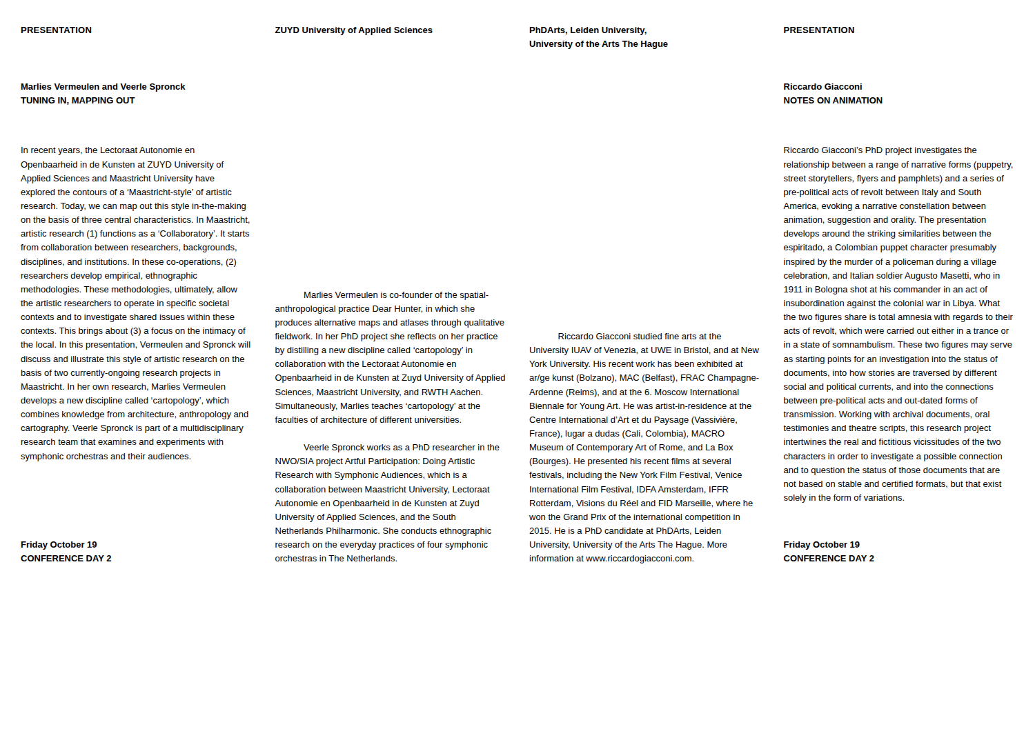PRESENTATION
Marlies Vermeulen and Veerle Spronck TUNING IN, MAPPING OUT
In recent years, the Lectoraat Autonomie en Openbaarheid in de Kunsten at ZUYD University of Applied Sciences and Maastricht University have explored the contours of a ‘Maastricht-style’ of artistic research. Today, we can map out this style in-the-making on the basis of three central characteristics. In Maastricht, artistic research (1) functions as a ‘Collaboratory’. It starts from collaboration between researchers, backgrounds, disciplines, and institutions. In these co-operations, (2) researchers develop empirical, ethnographic methodologies. These methodologies, ultimately, allow the artistic researchers to operate in specific societal contexts and to investigate shared issues within these contexts. This brings about (3) a focus on the intimacy of the local. In this presentation, Vermeulen and Spronck will discuss and illustrate this style of artistic research on the basis of two currently-ongoing research projects in Maastricht. In her own research, Marlies Vermeulen develops a new discipline called ‘cartopology’, which combines knowledge from architecture, anthropology and cartography. Veerle Spronck is part of a multidisciplinary research team that examines and experiments with symphonic orchestras and their audiences.
Friday October 19 CONFERENCE DAY 2
ZUYD University of Applied Sciences
Marlies Vermeulen is co-founder of the spatial-anthropological practice Dear Hunter, in which she produces alternative maps and atlases through qualitative fieldwork. In her PhD project she reflects on her practice by distilling a new discipline called ‘cartopology’ in collaboration with the Lectoraat Autonomie en Openbaarheid in de Kunsten at Zuyd University of Applied Sciences, Maastricht University, and RWTH Aachen. Simultaneously, Marlies teaches ‘cartopology’ at the faculties of architecture of different universities.
Veerle Spronck works as a PhD researcher in the NWO/SIA project Artful Participation: Doing Artistic Research with Symphonic Audiences, which is a collaboration between Maastricht University, Lectoraat Autonomie en Openbaarheid in de Kunsten at Zuyd University of Applied Sciences, and the South Netherlands Philharmonic. She conducts ethnographic research on the everyday practices of four symphonic orchestras in The Netherlands.
PhDArts, Leiden University,
University of the Arts The Hague
Riccardo Giacconi studied fine arts at the University IUAV of Venezia, at UWE in Bristol, and at New York University. His recent work has been exhibited at ar/ge kunst (Bolzano), MAC (Belfast), FRAC Champagne-Ardenne (Reims), and at the 6. Moscow International Biennale for Young Art. He was artist-in-residence at the Centre International d’Art et du Paysage (Vassivière, France), lugar a dudas (Cali, Colombia), MACRO Museum of Contemporary Art of Rome, and La Box (Bourges). He presented his recent films at several festivals, including the New York Film Festival, Venice International Film Festival, IDFA Amsterdam, IFFR Rotterdam, Visions du Réel and FID Marseille, where he won the Grand Prix of the international competition in 2015. He is a PhD candidate at PhDArts, Leiden University, University of the Arts The Hague. More information at www.riccardogiacconi.com.
PRESENTATION
Riccardo Giacconi NOTES ON ANIMATION
Riccardo Giacconi’s PhD project investigates the relationship between a range of narrative forms (puppetry, street storytellers, flyers and pamphlets) and a series of pre-political acts of revolt between Italy and South America, evoking a narrative constellation between animation, suggestion and orality. The presentation develops around the striking similarities between the espiritado, a Colombian puppet character presumably inspired by the murder of a policeman during a village celebration, and Italian soldier Augusto Masetti, who in 1911 in Bologna shot at his commander in an act of insubordination against the colonial war in Libya. What the two figures share is total amnesia with regards to their acts of revolt, which were carried out either in a trance or in a state of somnambulism. These two figures may serve as starting points for an investigation into the status of documents, into how stories are traversed by different social and political currents, and into the connections between pre-political acts and out-dated forms of transmission. Working with archival documents, oral testimonies and theatre scripts, this research project intertwines the real and fictitious vicissitudes of the two characters in order to investigate a possible connection and to question the status of those documents that are not based on stable and certified formats, but that exist solely in the form of variations.
Friday October 19 CONFERENCE DAY 2